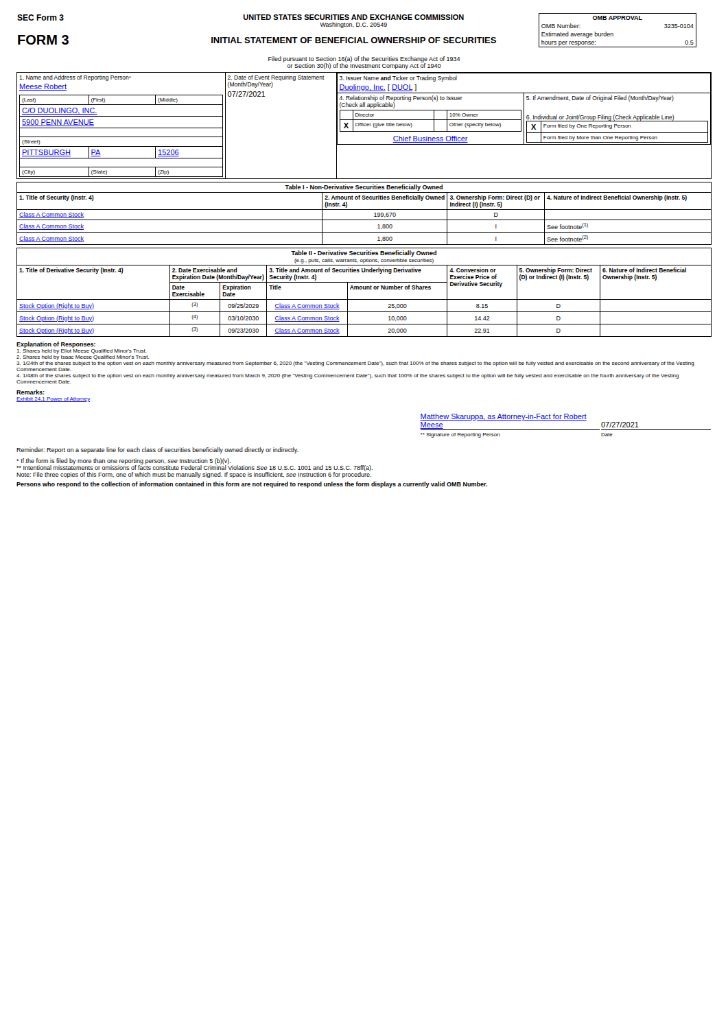| SEC Form 3 FORM 3 | UNITED STATES SECURITIES AND EXCHANGE COMMISSION Washington, D.C. 20549 INITIAL STATEMENT OF BENEFICIAL OWNERSHIP OF SECURITIES | / OMB APPROVAL / / OMB Number: / 3235-0104 / / Estimated average burden / / / hours per response: / 0.5 / |
Filed pursuant to Section 16(a) of the Securities Exchange Act of 1934
or Section 30(h) of the Investment Company Act of 1940
| 1. Name and Address of Reporting Person * Meese Robert / (Last) / (First) / (Middle) / / C/O DUOLINGO, INC. / / 5900 PENN AVENUE / / (Street) / / PITTSBURGH / PA / 15206 / / (City) / (State) / (Zip) / | 2. Date of Event Requiring Statement (Month/Day/Year) 07/27/2021 | / 3. Issuer Name and Ticker or Trading Symbol Duolingo, Inc. [ DUOL ] / / 4. Relationship of Reporting Person(s) to Issuer (Check all applicable) / / Director / / 10% Owner / / X / Officer (give title below) / / Other (specify below) / Chief Business Officer / 5. If Amendment, Date of Original Filed (Month/Day/Year) 6. Individual or Joint/Group Filing (Check Applicable Line) / X / Form filed by One Reporting Person / / / Form filed by More than One Reporting Person / / |
| Table I - Non-Derivative Securities Beneficially Owned |
| 1. Title of Security (Instr. 4) | 2. Amount of Securities Beneficially Owned (Instr. 4) | 3. Ownership Form: Direct (D) or Indirect (I) (Instr. 5) | 4. Nature of Indirect Beneficial Ownership (Instr. 5) |
| Class A Common Stock | 199,670 | D | |
| Class A Common Stock | 1,800 | I | See footnote (1) |
| Class A Common Stock | 1,800 | I | See footnote (2) |
| Table II - Derivative Securities Beneficially Owned (e.g., puts, calls, warrants, options, convertible securities) |
| 1. Title of Derivative Security (Instr. 4) | 2. Date Exercisable and Expiration Date (Month/Day/Year) | 3. Title and Amount of Securities Underlying Derivative Security (Instr. 4) | 4. Conversion or Exercise Price of Derivative Security | 5. Ownership Form: Direct (D) or Indirect (I) (Instr. 5) | 6. Nature of Indirect Beneficial Ownership (Instr. 5) |
| Date Exercisable | Expiration Date | Title | Amount or Number of Shares |
| Stock Option (Right to Buy) | (3) | 09/25/2029 | Class A Common Stock | 25,000 | 8.15 | D | |
| Stock Option (Right to Buy) | (4) | 03/10/2030 | Class A Common Stock | 10,000 | 14.42 | D | |
| Stock Option (Right to Buy) | (3) | 09/23/2030 | Class A Common Stock | 20,000 | 22.91 | D | |
Explanation of Responses:
1. Shares held by Eliot Meese Qualified Minor's Trust.
2. Shares held by Isaac Meese Qualified Minor's Trust.
3. 1/24th of the shares subject to the option vest on each monthly anniversary measured from September 6, 2020 (the "Vesting Commencement Date"), such that 100% of the shares subject to the option will be fully vested and exercisable on the second anniversary of the Vesting Commencement Date.
4. 1/48th of the shares subject to the option vest on each monthly anniversary measured from March 9, 2020 (the "Vesting Commencement Date"), such that 100% of the shares subject to the option will be fully vested and exercisable on the fourth anniversary of the Vesting Commencement Date.
Remarks:
Exhibit 24.1 Power of Attorney
| | Matthew Skaruppa, as Attorney-in-Fact for Robert Meese ** Signature of Reporting Person | 07/27/2021 Date |
Reminder: Report on a separate line for each class of securities beneficially owned directly or indirectly.
* If the form is filed by more than one reporting person, see Instruction 5 (b)(v).
** Intentional misstatements or omissions of facts constitute Federal Criminal Violations See 18 U.S.C. 1001 and 15 U.S.C. 78ff(a).
Note: File three copies of this Form, one of which must be manually signed. If space is insufficient, see Instruction 6 for procedure.
Persons who respond to the collection of information contained in this form are not required to respond unless the form displays a currently valid OMB Number.